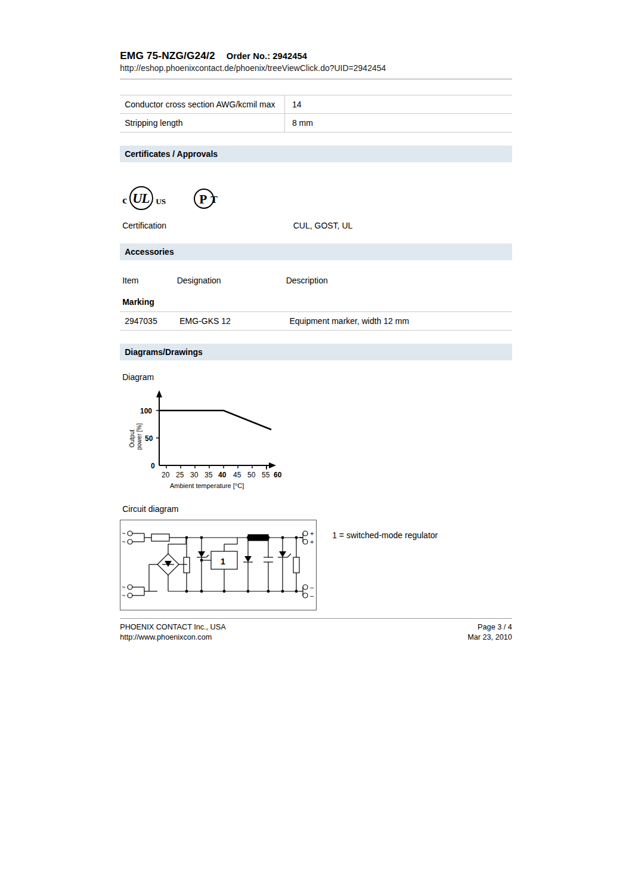EMG 75-NZG/G24/2 Order No.: 2942454
http://eshop.phoenixcontact.de/phoenix/treeViewClick.do?UID=2942454
| Conductor cross section AWG/kcmil max | 14 |
| Stripping length | 8 mm |
Certificates / Approvals
c UL US
P T
Certification
CUL, GOST, UL
Accessories
Item
Designation
Description
Marking
| 2947035 | EMG-GKS 12 | Equipment marker, width 12 mm |
Diagrams/Drawings
Diagram
100 50 0 Output power [%] 20 25 30 35 40 45 50 55 60 Ambient temperature [°C]
Circuit diagram
~ ~ ~ ~ 1 + + – –
1 = switched-mode regulator
PHOENIX CONTACT Inc., USA
http://www.phoenixcon.com
Page 3 / 4
Mar 23, 2010